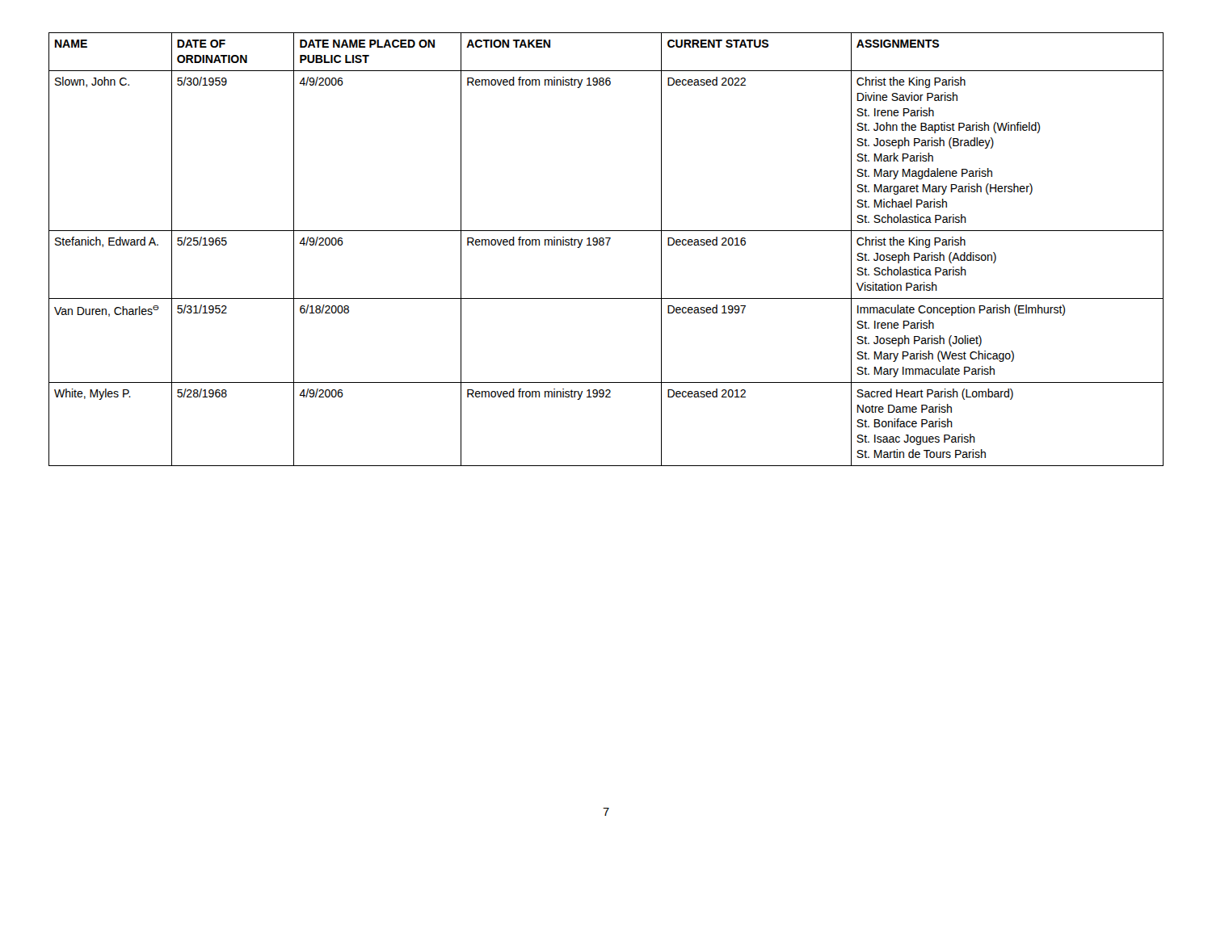| NAME | DATE OF ORDINATION | DATE NAME PLACED ON PUBLIC LIST | ACTION TAKEN | CURRENT STATUS | ASSIGNMENTS |
| --- | --- | --- | --- | --- | --- |
| Slown, John C. | 5/30/1959 | 4/9/2006 | Removed from ministry 1986 | Deceased 2022 | Christ the King Parish Divine Savior Parish St. Irene Parish St. John the Baptist Parish (Winfield) St. Joseph Parish (Bradley) St. Mark Parish St. Mary Magdalene Parish St. Margaret Mary Parish (Hersher) St. Michael Parish St. Scholastica Parish |
| Stefanich, Edward A. | 5/25/1965 | 4/9/2006 | Removed from ministry 1987 | Deceased 2016 | Christ the King Parish St. Joseph Parish (Addison) St. Scholastica Parish Visitation Parish |
| Van Duren, Charles ϴ | 5/31/1952 | 6/18/2008 | | Deceased 1997 | Immaculate Conception Parish (Elmhurst) St. Irene Parish St. Joseph Parish (Joliet) St. Mary Parish (West Chicago) St. Mary Immaculate Parish |
| White, Myles P. | 5/28/1968 | 4/9/2006 | Removed from ministry 1992 | Deceased 2012 | Sacred Heart Parish (Lombard) Notre Dame Parish St. Boniface Parish St. Isaac Jogues Parish St. Martin de Tours Parish |
7